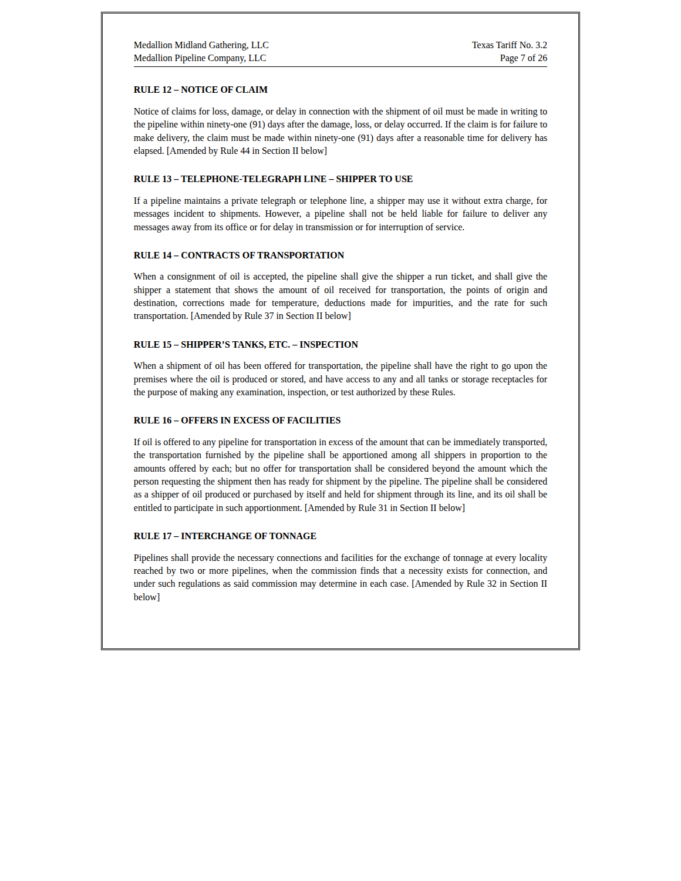Medallion Midland Gathering, LLC
Medallion Pipeline Company, LLC
Texas Tariff No. 3.2
Page 7 of 26
Rule 12 – Notice of Claim
Notice of claims for loss, damage, or delay in connection with the shipment of oil must be made in writing to the pipeline within ninety-one (91) days after the damage, loss, or delay occurred. If the claim is for failure to make delivery, the claim must be made within ninety-one (91) days after a reasonable time for delivery has elapsed. [Amended by Rule 44 in Section II below]
Rule 13 – Telephone-Telegraph Line – Shipper to Use
If a pipeline maintains a private telegraph or telephone line, a shipper may use it without extra charge, for messages incident to shipments. However, a pipeline shall not be held liable for failure to deliver any messages away from its office or for delay in transmission or for interruption of service.
Rule 14 – Contracts of Transportation
When a consignment of oil is accepted, the pipeline shall give the shipper a run ticket, and shall give the shipper a statement that shows the amount of oil received for transportation, the points of origin and destination, corrections made for temperature, deductions made for impurities, and the rate for such transportation. [Amended by Rule 37 in Section II below]
Rule 15 – Shipper’s Tanks, Etc. – Inspection
When a shipment of oil has been offered for transportation, the pipeline shall have the right to go upon the premises where the oil is produced or stored, and have access to any and all tanks or storage receptacles for the purpose of making any examination, inspection, or test authorized by these Rules.
Rule 16 – Offers in Excess of Facilities
If oil is offered to any pipeline for transportation in excess of the amount that can be immediately transported, the transportation furnished by the pipeline shall be apportioned among all shippers in proportion to the amounts offered by each; but no offer for transportation shall be considered beyond the amount which the person requesting the shipment then has ready for shipment by the pipeline. The pipeline shall be considered as a shipper of oil produced or purchased by itself and held for shipment through its line, and its oil shall be entitled to participate in such apportionment. [Amended by Rule 31 in Section II below]
Rule 17 – Interchange of Tonnage
Pipelines shall provide the necessary connections and facilities for the exchange of tonnage at every locality reached by two or more pipelines, when the commission finds that a necessity exists for connection, and under such regulations as said commission may determine in each case. [Amended by Rule 32 in Section II below]